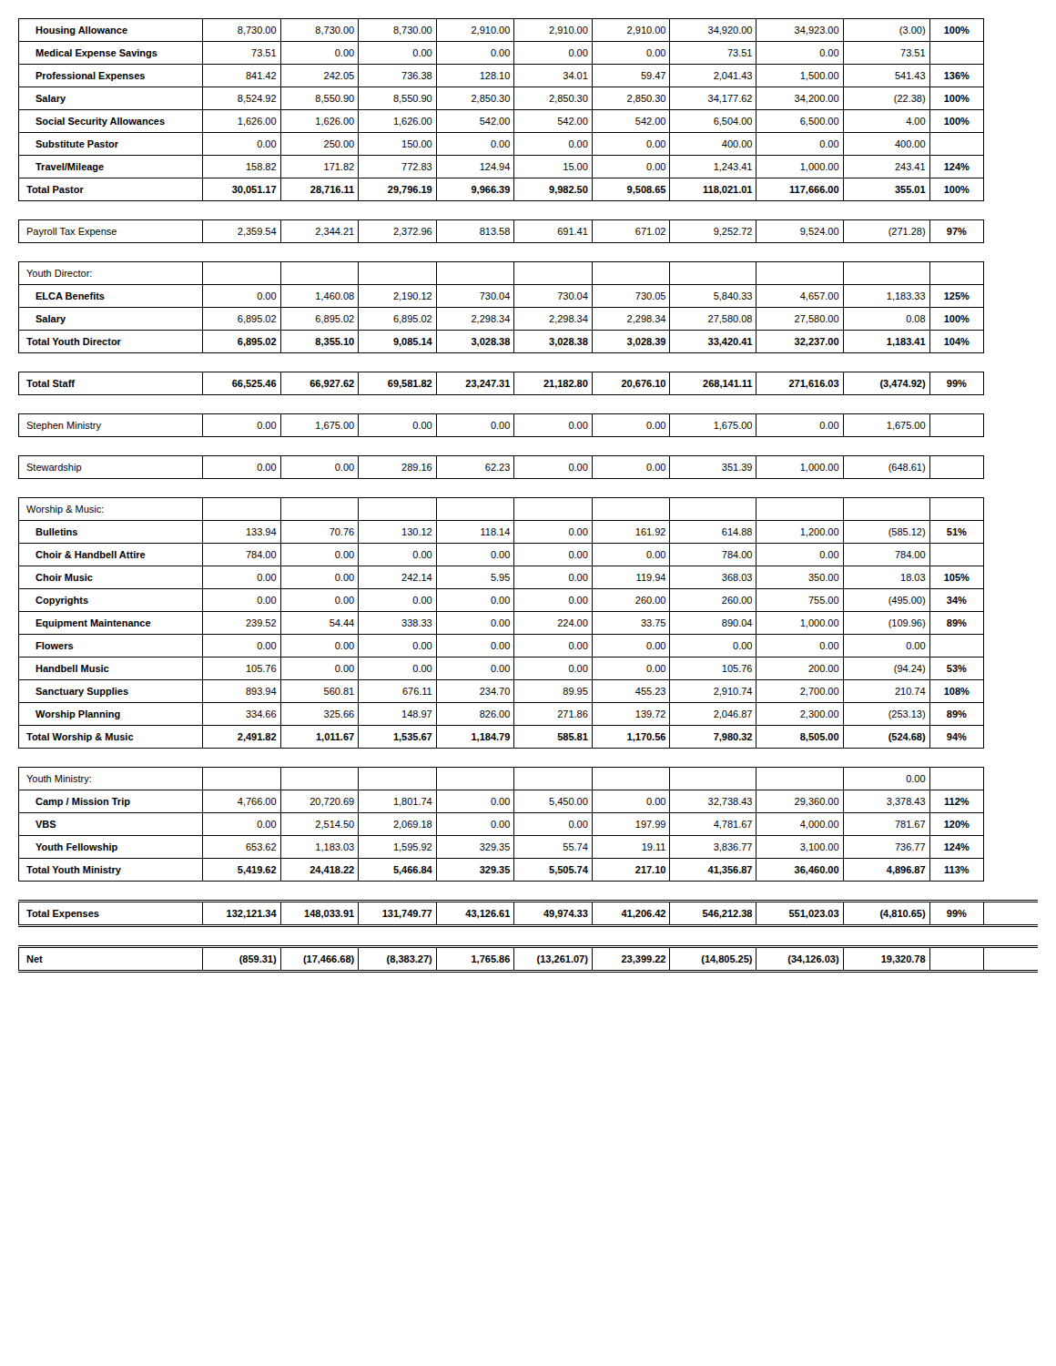| Housing Allowance | 8,730.00 | 8,730.00 | 8,730.00 | 2,910.00 | 2,910.00 | 2,910.00 | 34,920.00 | 34,923.00 | (3.00) | 100% | |
| Medical Expense Savings | 73.51 | 0.00 | 0.00 | 0.00 | 0.00 | 0.00 | 73.51 | 0.00 | 73.51 | | |
| Professional Expenses | 841.42 | 242.05 | 736.38 | 128.10 | 34.01 | 59.47 | 2,041.43 | 1,500.00 | 541.43 | 136% | |
| Salary | 8,524.92 | 8,550.90 | 8,550.90 | 2,850.30 | 2,850.30 | 2,850.30 | 34,177.62 | 34,200.00 | (22.38) | 100% | |
| Social Security Allowances | 1,626.00 | 1,626.00 | 1,626.00 | 542.00 | 542.00 | 542.00 | 6,504.00 | 6,500.00 | 4.00 | 100% | |
| Substitute Pastor | 0.00 | 250.00 | 150.00 | 0.00 | 0.00 | 0.00 | 400.00 | 0.00 | 400.00 | | |
| Travel/Mileage | 158.82 | 171.82 | 772.83 | 124.94 | 15.00 | 0.00 | 1,243.41 | 1,000.00 | 243.41 | 124% | |
| Total Pastor | 30,051.17 | 28,716.11 | 29,796.19 | 9,966.39 | 9,982.50 | 9,508.65 | 118,021.01 | 117,666.00 | 355.01 | 100% | |
| Payroll Tax Expense | 2,359.54 | 2,344.21 | 2,372.96 | 813.58 | 691.41 | 671.02 | 9,252.72 | 9,524.00 | (271.28) | 97% | |
| Youth Director: | | | | | | | | | | | |
| ELCA Benefits | 0.00 | 1,460.08 | 2,190.12 | 730.04 | 730.04 | 730.05 | 5,840.33 | 4,657.00 | 1,183.33 | 125% | |
| Salary | 6,895.02 | 6,895.02 | 6,895.02 | 2,298.34 | 2,298.34 | 2,298.34 | 27,580.08 | 27,580.00 | 0.08 | 100% | |
| Total Youth Director | 6,895.02 | 8,355.10 | 9,085.14 | 3,028.38 | 3,028.38 | 3,028.39 | 33,420.41 | 32,237.00 | 1,183.41 | 104% | |
| Total Staff | 66,525.46 | 66,927.62 | 69,581.82 | 23,247.31 | 21,182.80 | 20,676.10 | 268,141.11 | 271,616.03 | (3,474.92) | 99% | |
| Stephen Ministry | 0.00 | 1,675.00 | 0.00 | 0.00 | 0.00 | 0.00 | 1,675.00 | 0.00 | 1,675.00 | | |
| Stewardship | 0.00 | 0.00 | 289.16 | 62.23 | 0.00 | 0.00 | 351.39 | 1,000.00 | (648.61) | | |
| Worship & Music: | | | | | | | | | | | |
| Bulletins | 133.94 | 70.76 | 130.12 | 118.14 | 0.00 | 161.92 | 614.88 | 1,200.00 | (585.12) | 51% | |
| Choir & Handbell Attire | 784.00 | 0.00 | 0.00 | 0.00 | 0.00 | 0.00 | 784.00 | 0.00 | 784.00 | | |
| Choir Music | 0.00 | 0.00 | 242.14 | 5.95 | 0.00 | 119.94 | 368.03 | 350.00 | 18.03 | 105% | |
| Copyrights | 0.00 | 0.00 | 0.00 | 0.00 | 0.00 | 260.00 | 260.00 | 755.00 | (495.00) | 34% | |
| Equipment Maintenance | 239.52 | 54.44 | 338.33 | 0.00 | 224.00 | 33.75 | 890.04 | 1,000.00 | (109.96) | 89% | |
| Flowers | 0.00 | 0.00 | 0.00 | 0.00 | 0.00 | 0.00 | 0.00 | 0.00 | 0.00 | | |
| Handbell Music | 105.76 | 0.00 | 0.00 | 0.00 | 0.00 | 0.00 | 105.76 | 200.00 | (94.24) | 53% | |
| Sanctuary Supplies | 893.94 | 560.81 | 676.11 | 234.70 | 89.95 | 455.23 | 2,910.74 | 2,700.00 | 210.74 | 108% | |
| Worship Planning | 334.66 | 325.66 | 148.97 | 826.00 | 271.86 | 139.72 | 2,046.87 | 2,300.00 | (253.13) | 89% | |
| Total Worship & Music | 2,491.82 | 1,011.67 | 1,535.67 | 1,184.79 | 585.81 | 1,170.56 | 7,980.32 | 8,505.00 | (524.68) | 94% | |
| Youth Ministry: | | | | | | | | | 0.00 | | |
| Camp / Mission Trip | 4,766.00 | 20,720.69 | 1,801.74 | 0.00 | 5,450.00 | 0.00 | 32,738.43 | 29,360.00 | 3,378.43 | 112% | |
| VBS | 0.00 | 2,514.50 | 2,069.18 | 0.00 | 0.00 | 197.99 | 4,781.67 | 4,000.00 | 781.67 | 120% | |
| Youth Fellowship | 653.62 | 1,183.03 | 1,595.92 | 329.35 | 55.74 | 19.11 | 3,836.77 | 3,100.00 | 736.77 | 124% | |
| Total Youth Ministry | 5,419.62 | 24,418.22 | 5,466.84 | 329.35 | 5,505.74 | 217.10 | 41,356.87 | 36,460.00 | 4,896.87 | 113% | |
| Total Expenses | 132,121.34 | 148,033.91 | 131,749.77 | 43,126.61 | 49,974.33 | 41,206.42 | 546,212.38 | 551,023.03 | (4,810.65) | 99% | |
| Net | (859.31) | (17,466.68) | (8,383.27) | 1,765.86 | (13,261.07) | 23,399.22 | (14,805.25) | (34,126.03) | 19,320.78 | | |